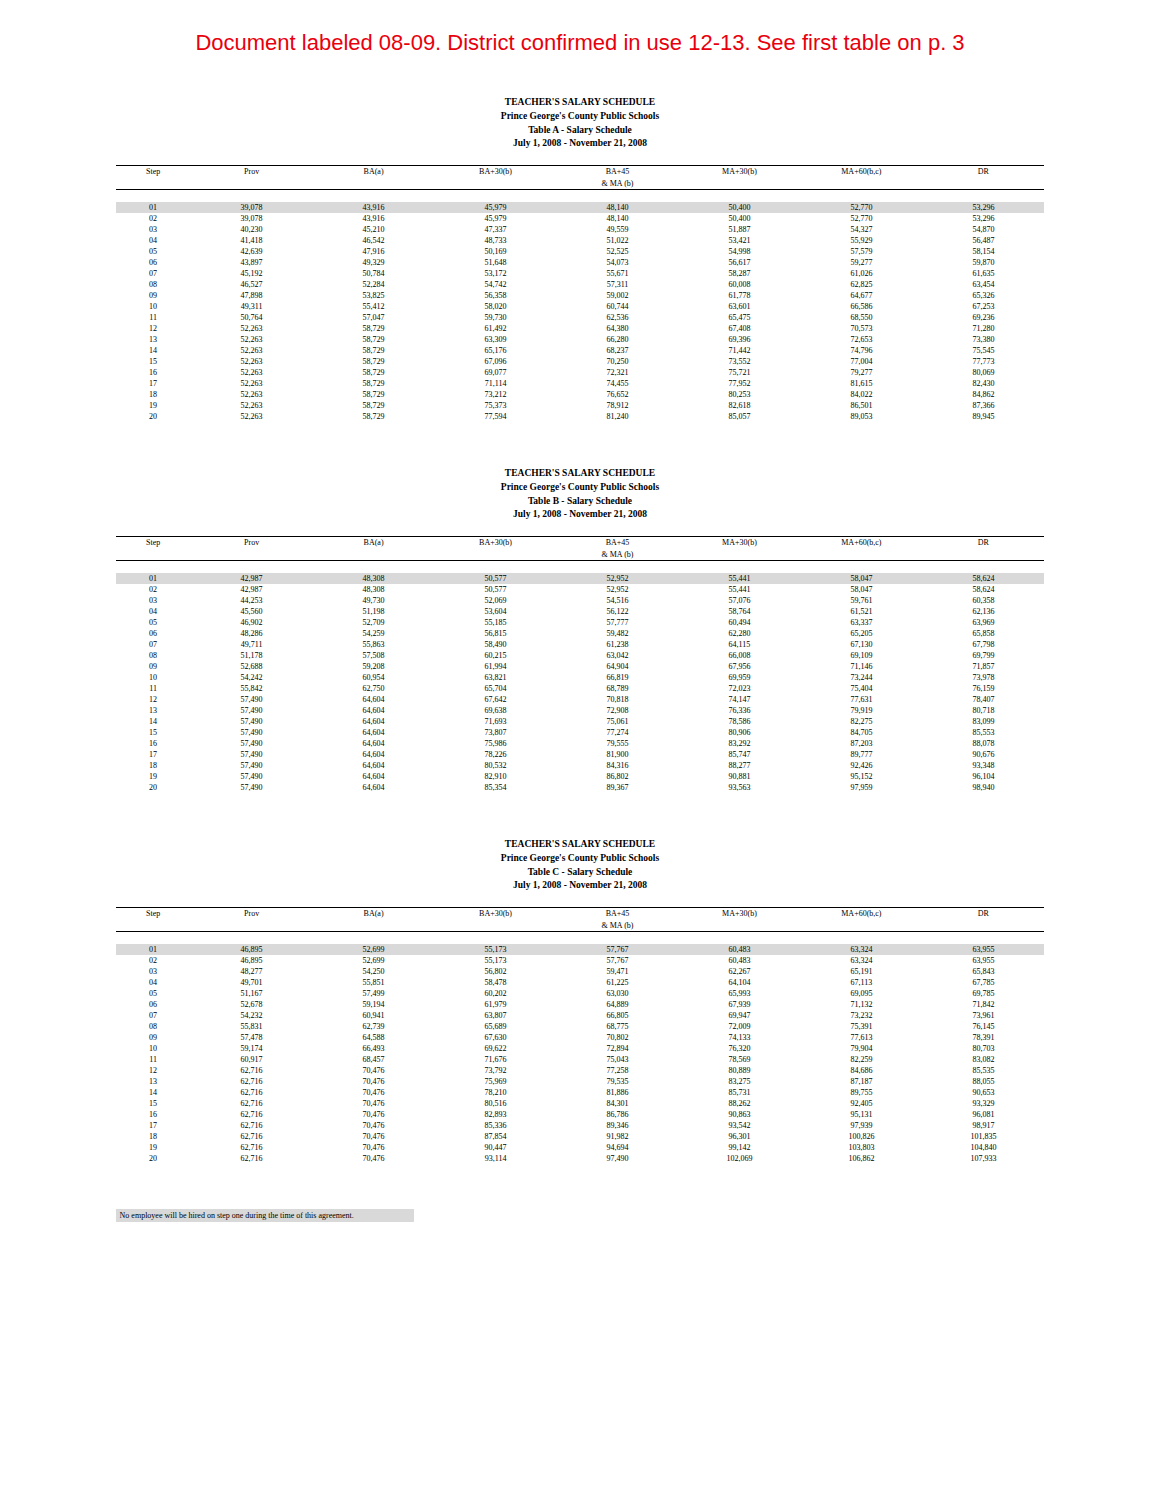Document labeled 08-09. District confirmed in use 12-13. See first table on p. 3
TEACHER'S SALARY SCHEDULE
Prince George's County Public Schools
Table A - Salary Schedule
July 1, 2008 - November 21, 2008
| Step | Prov | BA(a) | BA+30(b) | BA+45 | MA+30(b) | MA+60(b,c) | DR |
| --- | --- | --- | --- | --- | --- | --- | --- |
| | | | | & MA (b) | | | |
| 01 | 39,078 | 43,916 | 45,979 | 48,140 | 50,400 | 52,770 | 53,296 |
| 02 | 39,078 | 43,916 | 45,979 | 48,140 | 50,400 | 52,770 | 53,296 |
| 03 | 40,230 | 45,210 | 47,337 | 49,559 | 51,887 | 54,327 | 54,870 |
| 04 | 41,418 | 46,542 | 48,733 | 51,022 | 53,421 | 55,929 | 56,487 |
| 05 | 42,639 | 47,916 | 50,169 | 52,525 | 54,998 | 57,579 | 58,154 |
| 06 | 43,897 | 49,329 | 51,648 | 54,073 | 56,617 | 59,277 | 59,870 |
| 07 | 45,192 | 50,784 | 53,172 | 55,671 | 58,287 | 61,026 | 61,635 |
| 08 | 46,527 | 52,284 | 54,742 | 57,311 | 60,008 | 62,825 | 63,454 |
| 09 | 47,898 | 53,825 | 56,358 | 59,002 | 61,778 | 64,677 | 65,326 |
| 10 | 49,311 | 55,412 | 58,020 | 60,744 | 63,601 | 66,586 | 67,253 |
| 11 | 50,764 | 57,047 | 59,730 | 62,536 | 65,475 | 68,550 | 69,236 |
| 12 | 52,263 | 58,729 | 61,492 | 64,380 | 67,408 | 70,573 | 71,280 |
| 13 | 52,263 | 58,729 | 63,309 | 66,280 | 69,396 | 72,653 | 73,380 |
| 14 | 52,263 | 58,729 | 65,176 | 68,237 | 71,442 | 74,796 | 75,545 |
| 15 | 52,263 | 58,729 | 67,096 | 70,250 | 73,552 | 77,004 | 77,773 |
| 16 | 52,263 | 58,729 | 69,077 | 72,321 | 75,721 | 79,277 | 80,069 |
| 17 | 52,263 | 58,729 | 71,114 | 74,455 | 77,952 | 81,615 | 82,430 |
| 18 | 52,263 | 58,729 | 73,212 | 76,652 | 80,253 | 84,022 | 84,862 |
| 19 | 52,263 | 58,729 | 75,373 | 78,912 | 82,618 | 86,501 | 87,366 |
| 20 | 52,263 | 58,729 | 77,594 | 81,240 | 85,057 | 89,053 | 89,945 |
TEACHER'S SALARY SCHEDULE
Prince George's County Public Schools
Table B - Salary Schedule
July 1, 2008 - November 21, 2008
| Step | Prov | BA(a) | BA+30(b) | BA+45 | MA+30(b) | MA+60(b,c) | DR |
| --- | --- | --- | --- | --- | --- | --- | --- |
| | | | | & MA (b) | | | |
| 01 | 42,987 | 48,308 | 50,577 | 52,952 | 55,441 | 58,047 | 58,624 |
| 02 | 42,987 | 48,308 | 50,577 | 52,952 | 55,441 | 58,047 | 58,624 |
| 03 | 44,253 | 49,730 | 52,069 | 54,516 | 57,076 | 59,761 | 60,358 |
| 04 | 45,560 | 51,198 | 53,604 | 56,122 | 58,764 | 61,521 | 62,136 |
| 05 | 46,902 | 52,709 | 55,185 | 57,777 | 60,494 | 63,337 | 63,969 |
| 06 | 48,286 | 54,259 | 56,815 | 59,482 | 62,280 | 65,205 | 65,858 |
| 07 | 49,711 | 55,863 | 58,490 | 61,238 | 64,115 | 67,130 | 67,798 |
| 08 | 51,178 | 57,508 | 60,215 | 63,042 | 66,008 | 69,109 | 69,799 |
| 09 | 52,688 | 59,208 | 61,994 | 64,904 | 67,956 | 71,146 | 71,857 |
| 10 | 54,242 | 60,954 | 63,821 | 66,819 | 69,959 | 73,244 | 73,978 |
| 11 | 55,842 | 62,750 | 65,704 | 68,789 | 72,023 | 75,404 | 76,159 |
| 12 | 57,490 | 64,604 | 67,642 | 70,818 | 74,147 | 77,631 | 78,407 |
| 13 | 57,490 | 64,604 | 69,638 | 72,908 | 76,336 | 79,919 | 80,718 |
| 14 | 57,490 | 64,604 | 71,693 | 75,061 | 78,586 | 82,275 | 83,099 |
| 15 | 57,490 | 64,604 | 73,807 | 77,274 | 80,906 | 84,705 | 85,553 |
| 16 | 57,490 | 64,604 | 75,986 | 79,555 | 83,292 | 87,203 | 88,078 |
| 17 | 57,490 | 64,604 | 78,226 | 81,900 | 85,747 | 89,777 | 90,676 |
| 18 | 57,490 | 64,604 | 80,532 | 84,316 | 88,277 | 92,426 | 93,348 |
| 19 | 57,490 | 64,604 | 82,910 | 86,802 | 90,881 | 95,152 | 96,104 |
| 20 | 57,490 | 64,604 | 85,354 | 89,367 | 93,563 | 97,959 | 98,940 |
TEACHER'S SALARY SCHEDULE
Prince George's County Public Schools
Table C - Salary Schedule
July 1, 2008 - November 21, 2008
| Step | Prov | BA(a) | BA+30(b) | BA+45 | MA+30(b) | MA+60(b,c) | DR |
| --- | --- | --- | --- | --- | --- | --- | --- |
| | | | | & MA (b) | | | |
| 01 | 46,895 | 52,699 | 55,173 | 57,767 | 60,483 | 63,324 | 63,955 |
| 02 | 46,895 | 52,699 | 55,173 | 57,767 | 60,483 | 63,324 | 63,955 |
| 03 | 48,277 | 54,250 | 56,802 | 59,471 | 62,267 | 65,191 | 65,843 |
| 04 | 49,701 | 55,851 | 58,478 | 61,225 | 64,104 | 67,113 | 67,785 |
| 05 | 51,167 | 57,499 | 60,202 | 63,030 | 65,993 | 69,095 | 69,785 |
| 06 | 52,678 | 59,194 | 61,979 | 64,889 | 67,939 | 71,132 | 71,842 |
| 07 | 54,232 | 60,941 | 63,807 | 66,805 | 69,947 | 73,232 | 73,961 |
| 08 | 55,831 | 62,739 | 65,689 | 68,775 | 72,009 | 75,391 | 76,145 |
| 09 | 57,478 | 64,588 | 67,630 | 70,802 | 74,133 | 77,613 | 78,391 |
| 10 | 59,174 | 66,493 | 69,622 | 72,894 | 76,320 | 79,904 | 80,703 |
| 11 | 60,917 | 68,457 | 71,676 | 75,043 | 78,569 | 82,259 | 83,082 |
| 12 | 62,716 | 70,476 | 73,792 | 77,258 | 80,889 | 84,686 | 85,535 |
| 13 | 62,716 | 70,476 | 75,969 | 79,535 | 83,275 | 87,187 | 88,055 |
| 14 | 62,716 | 70,476 | 78,210 | 81,886 | 85,731 | 89,755 | 90,653 |
| 15 | 62,716 | 70,476 | 80,516 | 84,301 | 88,262 | 92,405 | 93,329 |
| 16 | 62,716 | 70,476 | 82,893 | 86,786 | 90,863 | 95,131 | 96,081 |
| 17 | 62,716 | 70,476 | 85,336 | 89,346 | 93,542 | 97,939 | 98,917 |
| 18 | 62,716 | 70,476 | 87,854 | 91,982 | 96,301 | 100,826 | 101,835 |
| 19 | 62,716 | 70,476 | 90,447 | 94,694 | 99,142 | 103,803 | 104,840 |
| 20 | 62,716 | 70,476 | 93,114 | 97,490 | 102,069 | 106,862 | 107,933 |
No employee will be hired on step one during the time of this agreement.